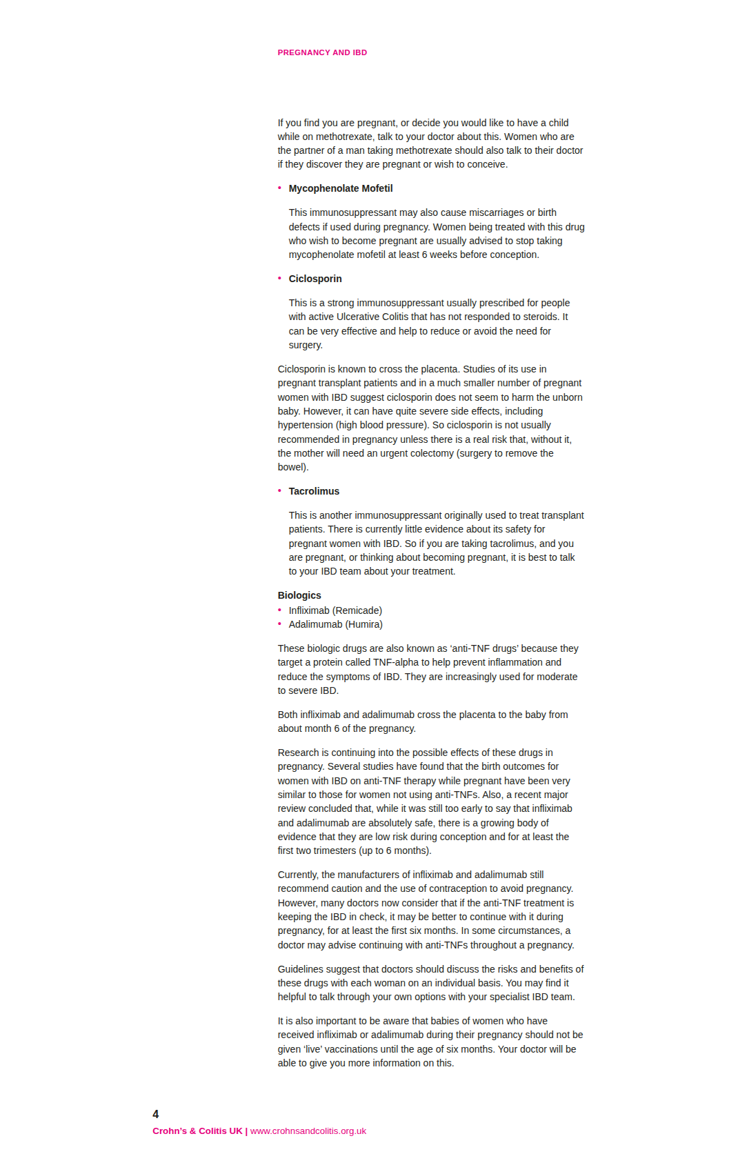Pregnancy and IBD
If you find you are pregnant, or decide you would like to have a child while on methotrexate, talk to your doctor about this. Women who are the partner of a man taking methotrexate should also talk to their doctor if they discover they are pregnant or wish to conceive.
Mycophenolate Mofetil
This immunosuppressant may also cause miscarriages or birth defects if used during pregnancy. Women being treated with this drug who wish to become pregnant are usually advised to stop taking mycophenolate mofetil at least 6 weeks before conception.
Ciclosporin
This is a strong immunosuppressant usually prescribed for people with active Ulcerative Colitis that has not responded to steroids. It can be very effective and help to reduce or avoid the need for surgery.
Ciclosporin is known to cross the placenta. Studies of its use in pregnant transplant patients and in a much smaller number of pregnant women with IBD suggest ciclosporin does not seem to harm the unborn baby. However, it can have quite severe side effects, including hypertension (high blood pressure). So ciclosporin is not usually recommended in pregnancy unless there is a real risk that, without it, the mother will need an urgent colectomy (surgery to remove the bowel).
Tacrolimus
This is another immunosuppressant originally used to treat transplant patients. There is currently little evidence about its safety for pregnant women with IBD. So if you are taking tacrolimus, and you are pregnant, or thinking about becoming pregnant, it is best to talk to your IBD team about your treatment.
Biologics
Infliximab (Remicade)
Adalimumab (Humira)
These biologic drugs are also known as ‘anti-TNF drugs’ because they target a protein called TNF-alpha to help prevent inflammation and reduce the symptoms of IBD. They are increasingly used for moderate to severe IBD.
Both infliximab and adalimumab cross the placenta to the baby from about month 6 of the pregnancy.
Research is continuing into the possible effects of these drugs in pregnancy. Several studies have found that the birth outcomes for women with IBD on anti-TNF therapy while pregnant have been very similar to those for women not using anti-TNFs. Also, a recent major review concluded that, while it was still too early to say that infliximab and adalimumab are absolutely safe, there is a growing body of evidence that they are low risk during conception and for at least the first two trimesters (up to 6 months).
Currently, the manufacturers of infliximab and adalimumab still recommend caution and the use of contraception to avoid pregnancy. However, many doctors now consider that if the anti-TNF treatment is keeping the IBD in check, it may be better to continue with it during pregnancy, for at least the first six months. In some circumstances, a doctor may advise continuing with anti-TNFs throughout a pregnancy.
Guidelines suggest that doctors should discuss the risks and benefits of these drugs with each woman on an individual basis. You may find it helpful to talk through your own options with your specialist IBD team.
It is also important to be aware that babies of women who have received infliximab or adalimumab during their pregnancy should not be given ‘live’ vaccinations until the age of six months. Your doctor will be able to give you more information on this.
4
Crohn’s & Colitis UK | www.crohnsandcolitis.org.uk